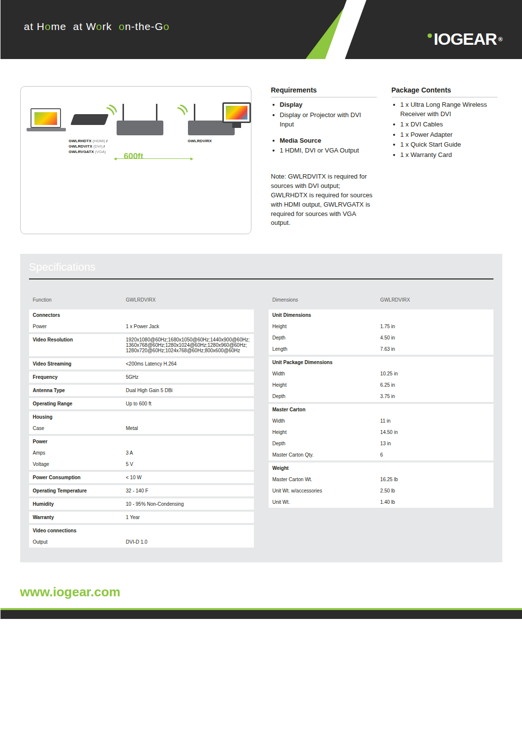at Home at Work on-the-Go
IOGEAR®
))
))
GWLRHDTX (HDMI) /
GWLRDVITX (DVI) /
GWLRVGATX (VGA)
GWLRDVIRX
600ft
Requirements
Display
Display or Projector with DVI Input
Media Source
1 HDMI, DVI or VGA Output
Note: GWLRDVITX is required for sources with DVI output; GWLRHDTX is required for sources with HDMI output, GWLRVGATX is required for sources with VGA output.
Package Contents
1 x Ultra Long Range Wireless Receiver with DVI
1 x DVI Cables
1 x Power Adapter
1 x Quick Start Guide
1 x Warranty Card
Specifications
| Function | GWLRDVIRX |
| Connectors | |
| Power | 1 x Power Jack |
| Video Resolution | 1920x1080@60Hz;1680x1050@60Hz;1440x900@60Hz; 1360x768@60Hz;1280x1024@60Hz;1280x960@60Hz; 1280x720@60Hz;1024x768@60Hz;800x600@60Hz |
| Video Streaming | <200ms Latency H.264 |
| Frequency | 5GHz |
| Antenna Type | Dual High Gain 5 DBi |
| Operating Range | Up to 600 ft |
| Housing | |
| Case | Metal |
| Power | |
| Amps | 3 A |
| Voltage | 5 V |
| Power Consumption | < 10 W |
| Operating Temperature | 32 - 140 F |
| Humidity | 10 - 95% Non-Condensing |
| Warranty | 1 Year |
| Video connections | |
| Output | DVI-D 1.0 |
| Dimensions | GWLRDVIRX |
| Unit Dimensions | |
| Height | 1.75 in |
| Depth | 4.50 in |
| Length | 7.63 in |
| Unit Package Dimensions | |
| Width | 10.25 in |
| Height | 6.25 in |
| Depth | 3.75 in |
| Master Carton | |
| Width | 11 in |
| Height | 14.50 in |
| Depth | 13 in |
| Master Carton Qty. | 6 |
| Weight | |
| Master Carton Wt. | 16.25 lb |
| Unit Wt. w/accessories | 2.50 lb |
| Unit Wt. | 1.40 lb |
www.iogear.com